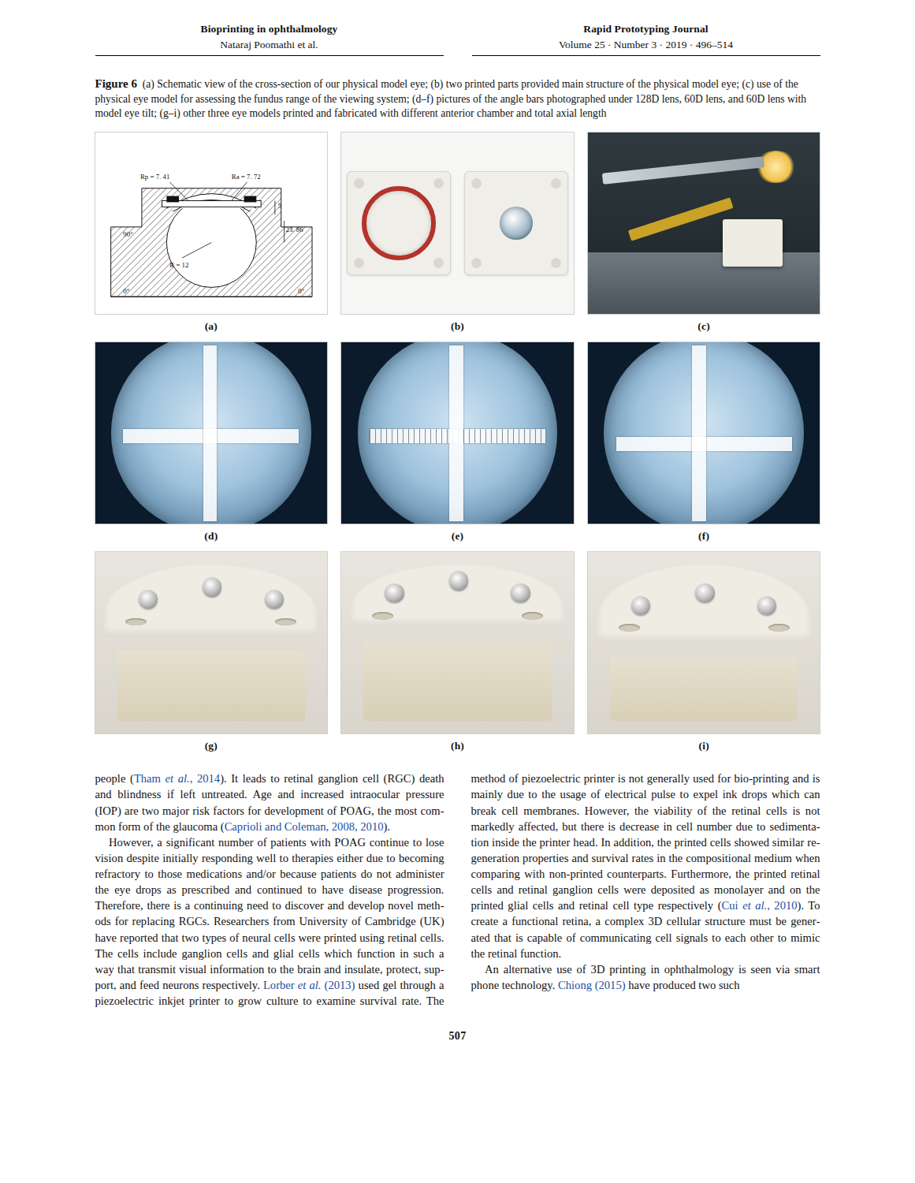Bioprinting in ophthalmology
Nataraj Poomathi et al.
Rapid Prototyping Journal
Volume 25 · Number 3 · 2019 · 496–514
Figure 6 (a) Schematic view of the cross-section of our physical model eye; (b) two printed parts provided main structure of the physical model eye; (c) use of the physical eye model for assessing the fundus range of the viewing system; (d–f) pictures of the angle bars photographed under 128D lens, 60D lens, and 60D lens with model eye tilt; (g–i) other three eye models printed and fabricated with different anterior chamber and total axial length
Rp = 7. 41 Ra = 7. 72 R = 12 5 23. 86 90° 0° 0°
(a)
(b)
(c)
(d)
(e)
(f)
(g)
(h)
(i)
people (Tham et al., 2014). It leads to retinal ganglion cell (RGC) death and blindness if left untreated. Age and increased intraocular pressure (IOP) are two major risk factors for development of POAG, the most common form of the glaucoma (Caprioli and Coleman, 2008, 2010).
However, a significant number of patients with POAG continue to lose vision despite initially responding well to therapies either due to becoming refractory to those medications and/or because patients do not administer the eye drops as prescribed and continued to have disease progression. Therefore, there is a continuing need to discover and develop novel methods for replacing RGCs. Researchers from University of Cambridge (UK) have reported that two types of neural cells were printed using retinal cells. The cells include ganglion cells and glial cells which function in such a way that transmit visual information to the brain and insulate, protect, support, and feed neurons respectively. Lorber et al. (2013) used gel through a piezoelectric inkjet printer to grow culture to examine survival rate. The method of piezoelectric printer is not generally used for bio-printing and is mainly due to the usage of electrical pulse to expel ink drops which can break cell membranes. However, the viability of the retinal cells is not markedly affected, but there is decrease in cell number due to sedimentation inside the printer head. In addition, the printed cells showed similar regeneration properties and survival rates in the compositional medium when comparing with non-printed counterparts. Furthermore, the printed retinal cells and retinal ganglion cells were deposited as monolayer and on the printed glial cells and retinal cell type respectively (Cui et al., 2010). To create a functional retina, a complex 3D cellular structure must be generated that is capable of communicating cell signals to each other to mimic the retinal function.
An alternative use of 3D printing in ophthalmology is seen via smart phone technology. Chiong (2015) have produced two such
507